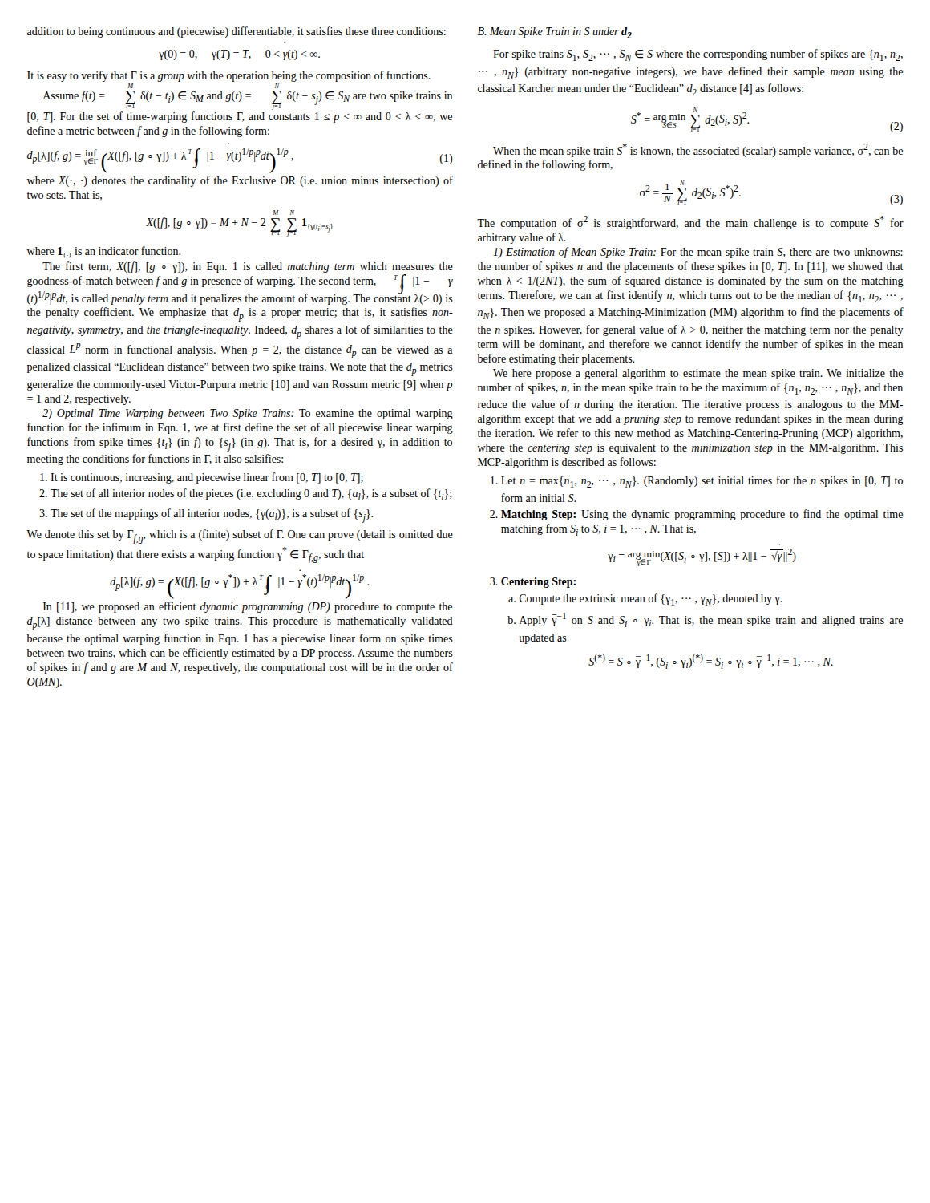addition to being continuous and (piecewise) differentiable, it satisfies these three conditions:
γ(0) = 0, γ(T) = T, 0 < γ(t) < ∞.
It is easy to verify that Γ is a group with the operation being the composition of functions.
Assume f(t) = M∑i=1 δ(t − ti) ∈ SM and g(t) = N∑j=1 δ(t − sj) ∈ SN are two spike trains in [0, T]. For the set of time-warping functions Γ, and constants 1 ≤ p < ∞ and 0 < λ < ∞, we define a metric between f and g in the following form:
dp[λ](f, g) = inf γ∈Γ (X([f], [g ∘ γ]) + λ T∫0 |1 − γ(t)1/p|pdt)1/p ,(1)
where X(·, ·) denotes the cardinality of the Exclusive OR (i.e. union minus intersection) of two sets. That is,
X([f], [g ∘ γ]) = M + N − 2 M∑i=1 N∑j=1 1{γ(ti)=sj}
where 1{·} is an indicator function.
The first term, X([f], [g ∘ γ]), in Eqn. 1 is called matching term which measures the goodness-of-match between f and g in presence of warping. The second term, T∫0 |1 − γ(t)1/p|pdt, is called penalty term and it penalizes the amount of warping. The constant λ(> 0) is the penalty coefficient. We emphasize that dp is a proper metric; that is, it satisfies non-negativity, symmetry, and the triangle-inequality. Indeed, dp shares a lot of similarities to the classical Lp norm in functional analysis. When p = 2, the distance dp can be viewed as a penalized classical “Euclidean distance” between two spike trains. We note that the dp metrics generalize the commonly-used Victor-Purpura metric [10] and van Rossum metric [9] when p = 1 and 2, respectively.
2) Optimal Time Warping between Two Spike Trains: To examine the optimal warping function for the infimum in Eqn. 1, we at first define the set of all piecewise linear warping functions from spike times {ti} (in f) to {sj} (in g). That is, for a desired γ, in addition to meeting the conditions for functions in Γ, it also salsifies:
It is continuous, increasing, and piecewise linear from [0, T] to [0, T];
The set of all interior nodes of the pieces (i.e. excluding 0 and T), {al}, is a subset of {ti};
The set of the mappings of all interior nodes, {γ(al)}, is a subset of {sj}.
We denote this set by Γf,g, which is a (finite) subset of Γ. One can prove (detail is omitted due to space limitation) that there exists a warping function γ* ∈ Γf,g, such that
dp[λ](f, g) = (X([f], [g ∘ γ*]) + λ T∫0 |1 − γ*(t)1/p|pdt)1/p .
In [11], we proposed an efficient dynamic programming (DP) procedure to compute the dp[λ] distance between any two spike trains. This procedure is mathematically validated because the optimal warping function in Eqn. 1 has a piecewise linear form on spike times between two trains, which can be efficiently estimated by a DP process. Assume the numbers of spikes in f and g are M and N, respectively, the computational cost will be in the order of O(MN).
B. Mean Spike Train in S under d2
For spike trains S1, S2, ··· , SN ∈ S where the corresponding number of spikes are {n1, n2, ··· , nN} (arbitrary non-negative integers), we have defined their sample mean using the classical Karcher mean under the “Euclidean” d2 distance [4] as follows:
S* = arg min S∈S N∑i=1 d2(Si, S)2.(2)
When the mean spike train S* is known, the associated (scalar) sample variance, σ2, can be defined in the following form,
σ2 = 1 N N∑i=1 d2(Si, S*)2.(3)
The computation of σ2 is straightforward, and the main challenge is to compute S* for arbitrary value of λ.
1) Estimation of Mean Spike Train: For the mean spike train S, there are two unknowns: the number of spikes n and the placements of these spikes in [0, T]. In [11], we showed that when λ < 1/(2NT), the sum of squared distance is dominated by the sum on the matching terms. Therefore, we can at first identify n, which turns out to be the median of {n1, n2, ··· , nN}. Then we proposed a Matching-Minimization (MM) algorithm to find the placements of the n spikes. However, for general value of λ > 0, neither the matching term nor the penalty term will be dominant, and therefore we cannot identify the number of spikes in the mean before estimating their placements.
We here propose a general algorithm to estimate the mean spike train. We initialize the number of spikes, n, in the mean spike train to be the maximum of {n1, n2, ··· , nN}, and then reduce the value of n during the iteration. The iterative process is analogous to the MM-algorithm except that we add a pruning step to remove redundant spikes in the mean during the iteration. We refer to this new method as Matching-Centering-Pruning (MCP) algorithm, where the centering step is equivalent to the minimization step in the MM-algorithm. This MCP-algorithm is described as follows:
Let n = max{n1, n2, ··· , nN}. (Randomly) set initial times for the n spikes in [0, T] to form an initial S.
Matching Step: Using the dynamic programming procedure to find the optimal time matching from Si to S, i = 1, ··· , N. That is,
γi = arg min γ∈Γ(X([Si ∘ γ], [S]) + λ||1 − √γ||2)
Centering Step:
Compute the extrinsic mean of {γ1, ··· , γN}, denoted by γ.
Apply γ−1 on S and Si ∘ γi. That is, the mean spike train and aligned trains are updated as
S(*) = S ∘ γ−1, (Si ∘ γi)(*) = Si ∘ γi ∘ γ−1, i = 1, ··· , N.